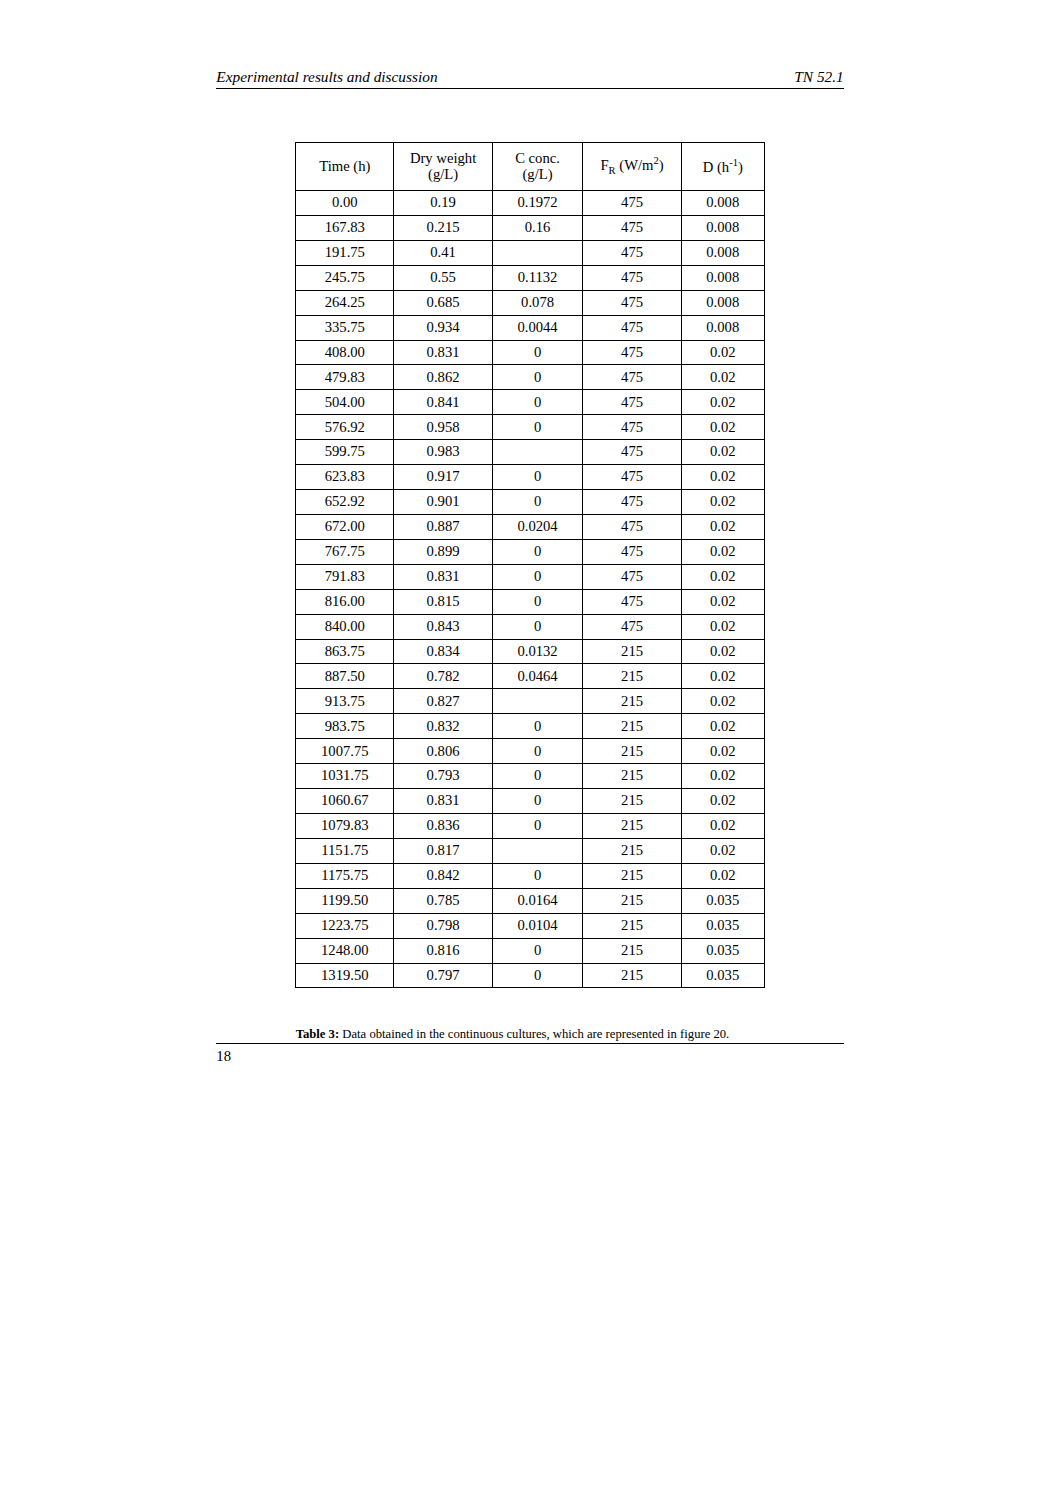Experimental results and discussion TN 52.1
| Time (h) | Dry weight (g/L) | C conc. (g/L) | F R (W/m 2 ) | D (h -1 ) |
| --- | --- | --- | --- | --- |
| 0.00 | 0.19 | 0.1972 | 475 | 0.008 |
| 167.83 | 0.215 | 0.16 | 475 | 0.008 |
| 191.75 | 0.41 | | 475 | 0.008 |
| 245.75 | 0.55 | 0.1132 | 475 | 0.008 |
| 264.25 | 0.685 | 0.078 | 475 | 0.008 |
| 335.75 | 0.934 | 0.0044 | 475 | 0.008 |
| 408.00 | 0.831 | 0 | 475 | 0.02 |
| 479.83 | 0.862 | 0 | 475 | 0.02 |
| 504.00 | 0.841 | 0 | 475 | 0.02 |
| 576.92 | 0.958 | 0 | 475 | 0.02 |
| 599.75 | 0.983 | | 475 | 0.02 |
| 623.83 | 0.917 | 0 | 475 | 0.02 |
| 652.92 | 0.901 | 0 | 475 | 0.02 |
| 672.00 | 0.887 | 0.0204 | 475 | 0.02 |
| 767.75 | 0.899 | 0 | 475 | 0.02 |
| 791.83 | 0.831 | 0 | 475 | 0.02 |
| 816.00 | 0.815 | 0 | 475 | 0.02 |
| 840.00 | 0.843 | 0 | 475 | 0.02 |
| 863.75 | 0.834 | 0.0132 | 215 | 0.02 |
| 887.50 | 0.782 | 0.0464 | 215 | 0.02 |
| 913.75 | 0.827 | | 215 | 0.02 |
| 983.75 | 0.832 | 0 | 215 | 0.02 |
| 1007.75 | 0.806 | 0 | 215 | 0.02 |
| 1031.75 | 0.793 | 0 | 215 | 0.02 |
| 1060.67 | 0.831 | 0 | 215 | 0.02 |
| 1079.83 | 0.836 | 0 | 215 | 0.02 |
| 1151.75 | 0.817 | | 215 | 0.02 |
| 1175.75 | 0.842 | 0 | 215 | 0.02 |
| 1199.50 | 0.785 | 0.0164 | 215 | 0.035 |
| 1223.75 | 0.798 | 0.0104 | 215 | 0.035 |
| 1248.00 | 0.816 | 0 | 215 | 0.035 |
| 1319.50 | 0.797 | 0 | 215 | 0.035 |
Table 3: Data obtained in the continuous cultures, which are represented in figure 20.
18